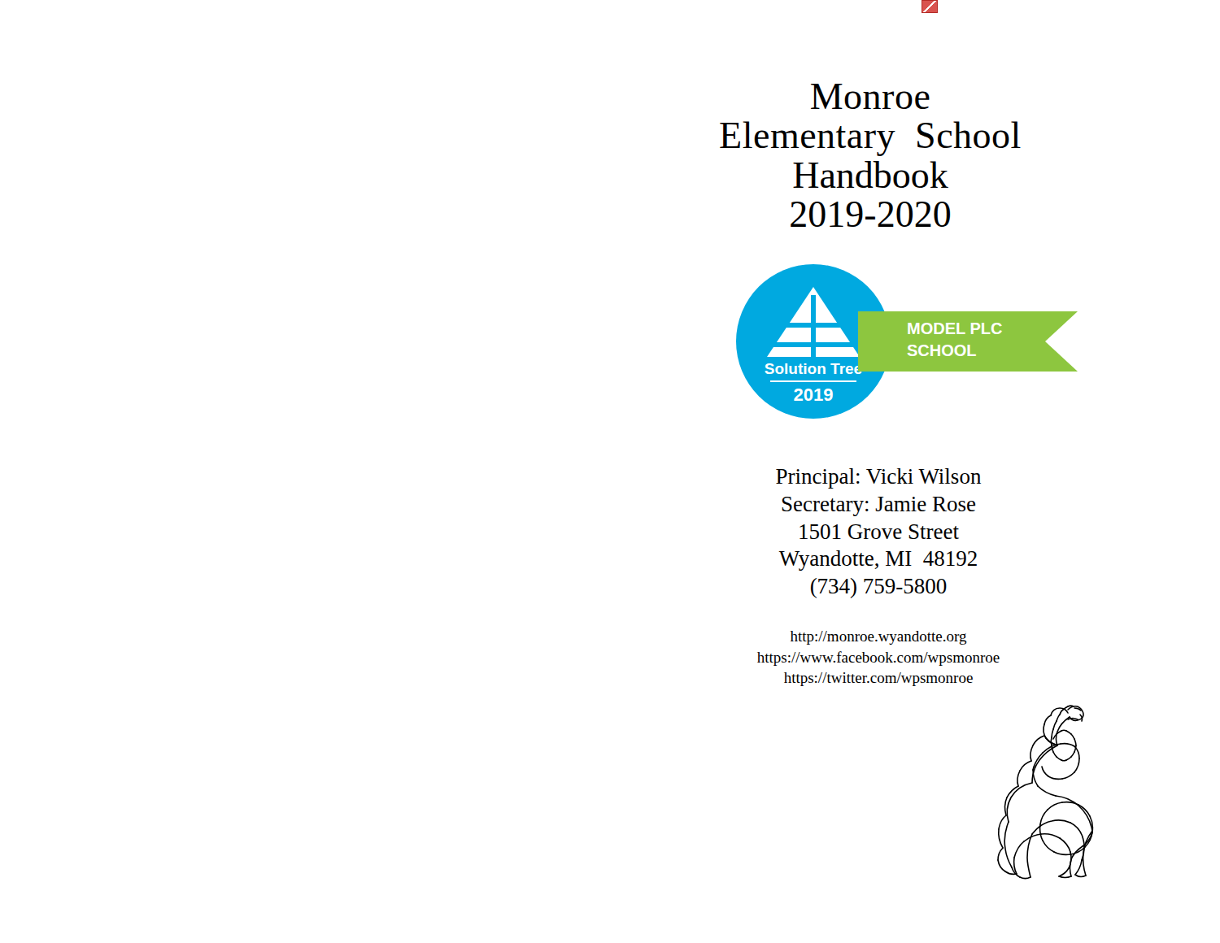Monroe
Elementary School
Handbook
2019-2020
Solution Tree
2019
MODEL PLC
SCHOOL
Principal: Vicki Wilson
Secretary: Jamie Rose
1501 Grove Street
Wyandotte, MI 48192
(734) 759-5800
http://monroe.wyandotte.org
https://www.facebook.com/wpsmonroe
https://twitter.com/wpsmonroe